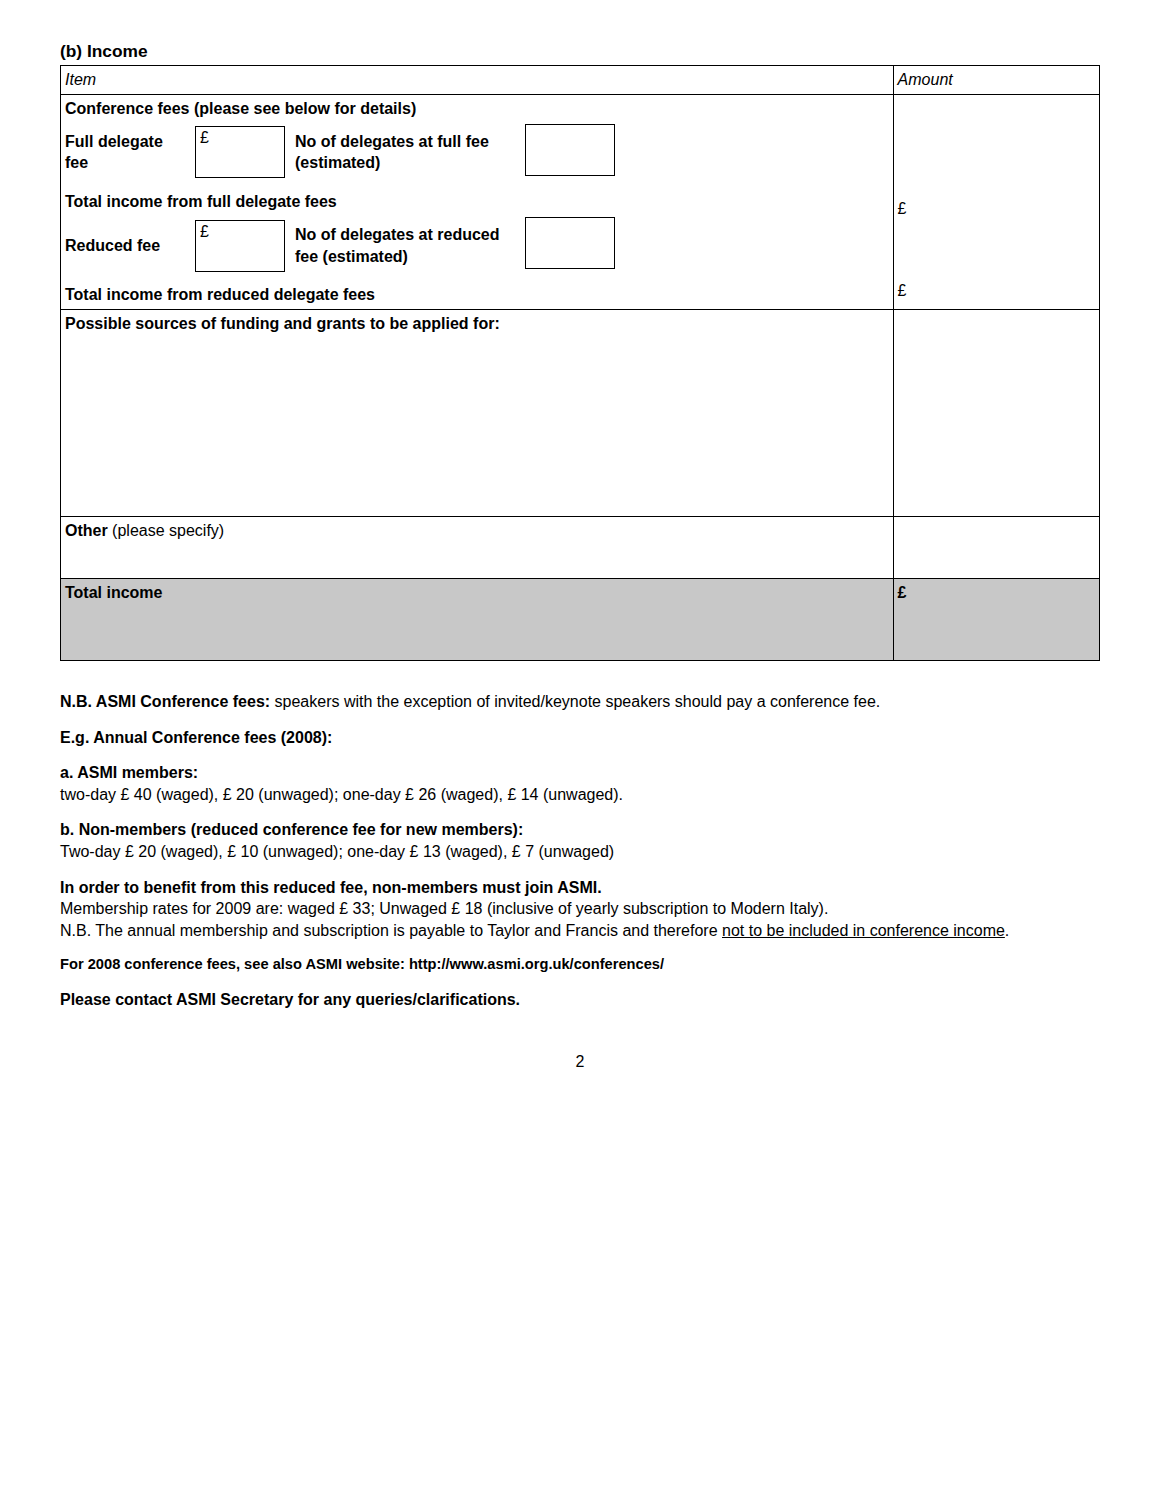(b) Income
| Item | Amount |
| Conference fees (please see below for details) / Full delegate fee / £ / No of delegates at full fee (estimated) / / Total income from full delegate fees / Reduced fee / £ / No of delegates at reduced fee (estimated) / / Total income from reduced delegate fees | £ £ |
| Possible sources of funding and grants to be applied for: | |
| Other (please specify) | |
| Total income | £ |
N.B. ASMI Conference fees: speakers with the exception of invited/keynote speakers should pay a conference fee.
E.g. Annual Conference fees (2008):
a. ASMI members:
two-day £ 40 (waged), £ 20 (unwaged); one-day £ 26 (waged), £ 14 (unwaged).
b. Non-members (reduced conference fee for new members):
Two-day £ 20 (waged), £ 10 (unwaged); one-day £ 13 (waged), £ 7 (unwaged)
In order to benefit from this reduced fee, non-members must join ASMI.
Membership rates for 2009 are: waged £ 33; Unwaged £ 18 (inclusive of yearly subscription to Modern Italy).
N.B. The annual membership and subscription is payable to Taylor and Francis and therefore not to be included in conference income.
For 2008 conference fees, see also ASMI website: http://www.asmi.org.uk/conferences/
Please contact ASMI Secretary for any queries/clarifications.
2